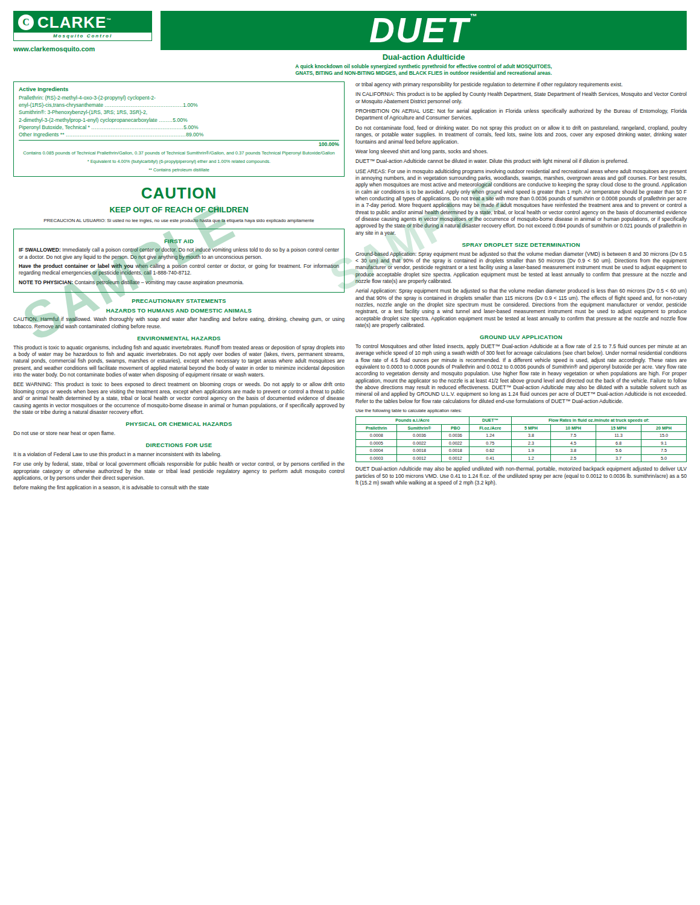SAMPLE
SAMPLE
C
CLARKE™
Mosquito Control
www.clarkemosquito.com
DUET™
Dual-action Adulticide
A quick knockdown oil soluble synergized synthetic pyrethroid for effective control of adult MOSQUITOES,
GNATS, BITING and NON-BITING MIDGES, and BLACK FLIES in outdoor residential and recreational areas.
Active Ingredients
Prallethrin: (RS)-2-methyl-4-oxo-3-(2-propynyl) cyclopent-2-
enyl-(1RS)-cis,trans-chrysanthemate ............................................. 1.00%
Sumithrin®: 3-Phenoxybenzyl-(1RS, 3RS; 1RS, 3SR)-2,
2-dimethyl-3-(2-methylprop-1-enyl) cyclopropanecarboxylate ........ 5.00%
Piperonyl Butoxide, Technical * ..................................................... 5.00%
Other Ingredients ** ..................................................................... 89.00%
100.00%
Contains 0.085 pounds of Technical Prallethrin/Gallon, 0.37 pounds of Technical Sumithrin®/Gallon, and 0.37 pounds Technical Piperonyl Butoxide/Gallon
* Equivalent to 4.00% (butylcarbityl) (6-propylpiperonyl) ether and 1.00% related compounds.
** Contains petroleum distillate
CAUTION
KEEP OUT OF REACH OF CHILDREN
PRECAUCION AL USUARIO: Si usted no lee ingles, no use este producto hasta que la etiqueta haya sido explicado ampliamente
FIRST AID
IF SWALLOWED: Immediately call a poison control center or doctor. Do not induce vomiting unless told to do so by a poison control center or a doctor. Do not give any liquid to the person. Do not give anything by mouth to an unconscious person.
Have the product container or label with you when calling a poison control center or doctor, or going for treatment. For information regarding medical emergencies or pesticide incidents, call 1-888-740-8712.
NOTE TO PHYSICIAN: Contains petroleum distillate – vomiting may cause aspiration pneumonia.
PRECAUTIONARY STATEMENTS
HAZARDS TO HUMANS AND DOMESTIC ANIMALS
CAUTION. Harmful if swallowed. Wash thoroughly with soap and water after handling and before eating, drinking, chewing gum, or using tobacco. Remove and wash contaminated clothing before reuse.
ENVIRONMENTAL HAZARDS
This product is toxic to aquatic organisms, including fish and aquatic invertebrates. Runoff from treated areas or deposition of spray droplets into a body of water may be hazardous to fish and aquatic invertebrates. Do not apply over bodies of water (lakes, rivers, permanent streams, natural ponds, commercial fish ponds, swamps, marshes or estuaries), except when necessary to target areas where adult mosquitoes are present, and weather conditions will facilitate movement of applied material beyond the body of water in order to minimize incidental deposition into the water body. Do not contaminate bodies of water when disposing of equipment rinsate or wash waters.
BEE WARNING: This product is toxic to bees exposed to direct treatment on blooming crops or weeds. Do not apply to or allow drift onto blooming crops or weeds when bees are visiting the treatment area, except when applications are made to prevent or control a threat to public and/ or animal health determined by a state, tribal or local health or vector control agency on the basis of documented evidence of disease causing agents in vector mosquitoes or the occurrence of mosquito-borne disease in animal or human populations, or if specifically approved by the state or tribe during a natural disaster recovery effort.
PHYSICAL OR CHEMICAL HAZARDS
Do not use or store near heat or open flame.
DIRECTIONS FOR USE
It is a violation of Federal Law to use this product in a manner inconsistent with its labeling.
For use only by federal, state, tribal or local government officials responsible for public health or vector control, or by persons certified in the appropriate category or otherwise authorized by the state or tribal lead pesticide regulatory agency to perform adult mosquito control applications, or by persons under their direct supervision.
Before making the first application in a season, it is advisable to consult with the state
or tribal agency with primary responsibility for pesticide regulation to determine if other regulatory requirements exist.
IN CALIFORNIA: This product is to be applied by County Health Department, State Department of Health Services, Mosquito and Vector Control or Mosquito Abatement District personnel only.
PROHIBITION ON AERIAL USE: Not for aerial application in Florida unless specifically authorized by the Bureau of Entomology, Florida Department of Agriculture and Consumer Services.
Do not contaminate food, feed or drinking water. Do not spray this product on or allow it to drift on pastureland, rangeland, cropland, poultry ranges, or potable water supplies. In treatment of corrals, feed lots, swine lots and zoos, cover any exposed drinking water, drinking water fountains and animal feed before application.
Wear long sleeved shirt and long pants, socks and shoes.
DUET™ Dual-action Adulticide cannot be diluted in water. Dilute this product with light mineral oil if dilution is preferred.
USE AREAS: For use in mosquito adulticiding programs involving outdoor residential and recreational areas where adult mosquitoes are present in annoying numbers, and in vegetation surrounding parks, woodlands, swamps, marshes, overgrown areas and golf courses. For best results, apply when mosquitoes are most active and meteorological conditions are conducive to keeping the spray cloud close to the ground. Application in calm air conditions is to be avoided. Apply only when ground wind speed is greater than 1 mph. Air temperature should be greater than 50 F when conducting all types of applications. Do not treat a site with more than 0.0036 pounds of sumithrin or 0.0008 pounds of prallethrin per acre in a 7-day period. More frequent applications may be made if adult mosquitoes have reinfested the treatment area and to prevent or control a threat to public and/or animal health determined by a state, tribal, or local health or vector control agency on the basis of documented evidence of disease causing agents in vector mosquitoes or the occurrence of mosquito-borne disease in animal or human populations, or if specifically approved by the state or tribe during a natural disaster recovery effort. Do not exceed 0.094 pounds of sumithrin or 0.021 pounds of prallethrin in any site in a year.
SPRAY DROPLET SIZE DETERMINATION
Ground-based Application: Spray equipment must be adjusted so that the volume median diameter (VMD) is between 8 and 30 microns (Dv 0.5 < 30 um) and that 90% of the spray is contained in droplets smaller than 50 microns (Dv 0.9 < 50 um). Directions from the equipment manufacturer or vendor, pesticide registrant or a test facility using a laser-based measurement instrument must be used to adjust equipment to produce acceptable droplet size spectra. Application equipment must be tested at least annually to confirm that pressure at the nozzle and nozzle flow rate(s) are properly calibrated.
Aerial Application: Spray equipment must be adjusted so that the volume median diameter produced is less than 60 microns (Dv 0.5 < 60 um) and that 90% of the spray is contained in droplets smaller than 115 microns (Dv 0.9 < 115 um). The effects of flight speed and, for non-rotary nozzles, nozzle angle on the droplet size spectrum must be considered. Directions from the equipment manufacturer or vendor, pesticide registrant, or a test facility using a wind tunnel and laser-based measurement instrument must be used to adjust equipment to produce acceptable droplet size spectra. Application equipment must be tested at least annually to confirm that pressure at the nozzle and nozzle flow rate(s) are properly calibrated.
GROUND ULV APPLICATION
To control Mosquitoes and other listed insects, apply DUET™ Dual-action Adulticide at a flow rate of 2.5 to 7.5 fluid ounces per minute at an average vehicle speed of 10 mph using a swath width of 300 feet for acreage calculations (see chart below). Under normal residential conditions a flow rate of 4.5 fluid ounces per minute is recommended. If a different vehicle speed is used, adjust rate accordingly. These rates are equivalent to 0.0003 to 0.0008 pounds of Prallethrin and 0.0012 to 0.0036 pounds of Sumithrin® and piperonyl butoxide per acre. Vary flow rate according to vegetation density and mosquito population. Use higher flow rate in heavy vegetation or when populations are high. For proper application, mount the applicator so the nozzle is at least 41/2 feet above ground level and directed out the back of the vehicle. Failure to follow the above directions may result in reduced effectiveness. DUET™ Dual-action Adulticide may also be diluted with a suitable solvent such as mineral oil and applied by GROUND U.L.V. equipment so long as 1.24 fluid ounces per acre of DUET™ Dual-action Adulticide is not exceeded. Refer to the tables below for flow rate calculations for diluted end-use formulations of DUET™ Dual-action Adulticide.
Use the following table to calculate application rates:
| Pounds a.i./Acre | DUET™ | Flow Rates in fluid oz./minute at truck speeds of: |
| --- | --- | --- |
| Prallethrin | Sumithrin® | PBO | Fl.oz./Acre | 5 MPH | 10 MPH | 15 MPH | 20 MPH |
| 0.0008 | 0.0036 | 0.0036 | 1.24 | 3.8 | 7.5 | 11.3 | 15.0 |
| 0.0005 | 0.0022 | 0.0022 | 0.75 | 2.3 | 4.5 | 6.8 | 9.1 |
| 0.0004 | 0.0018 | 0.0018 | 0.62 | 1.9 | 3.8 | 5.6 | 7.5 |
| 0.0003 | 0.0012 | 0.0012 | 0.41 | 1.2 | 2.5 | 3.7 | 5.0 |
DUET Dual-action Adulticide may also be applied undiluted with non-thermal, portable, motorized backpack equipment adjusted to deliver ULV particles of 50 to 100 microns VMD. Use 0.41 to 1.24 fl.oz. of the undiluted spray per acre (equal to 0.0012 to 0.0036 lb. sumithrin/acre) as a 50 ft (15.2 m) swath while walking at a speed of 2 mph (3.2 kph).